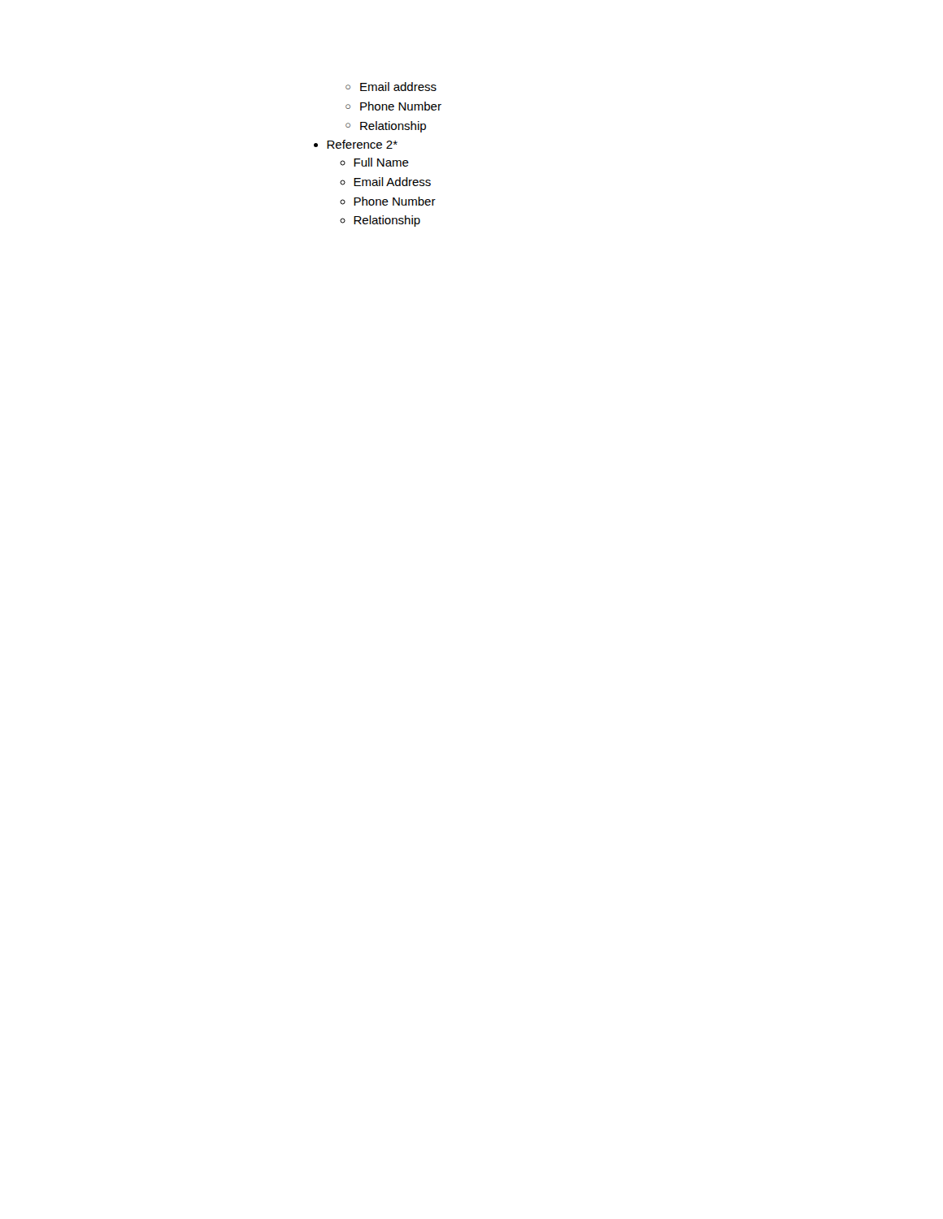Email address
Phone Number
Relationship
Reference 2*
Full Name
Email Address
Phone Number
Relationship